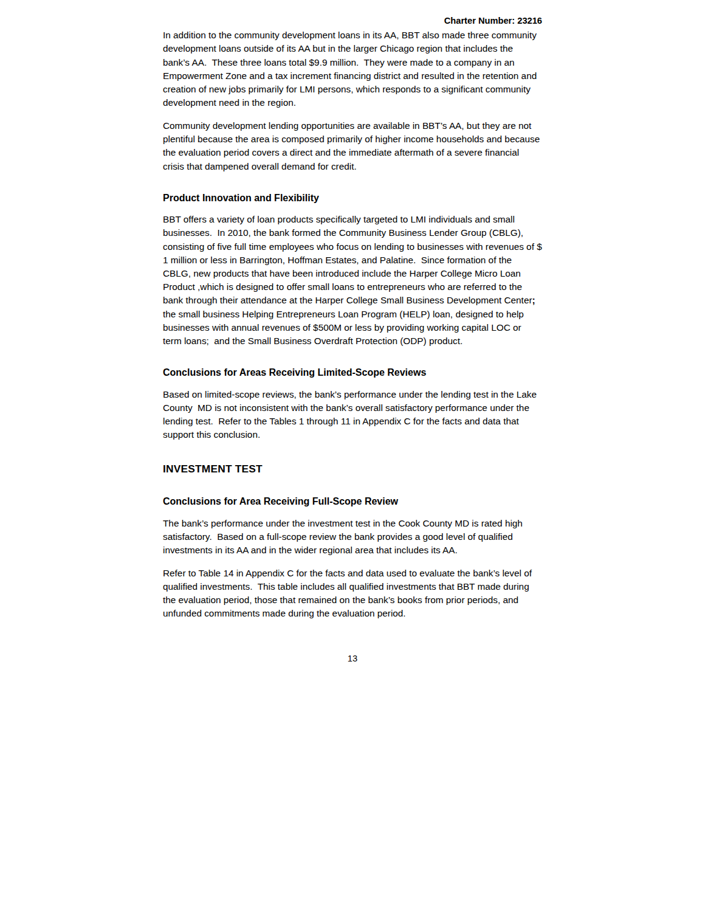Charter Number: 23216
In addition to the community development loans in its AA, BBT also made three community development loans outside of its AA but in the larger Chicago region that includes the bank’s AA. These three loans total $9.9 million. They were made to a company in an Empowerment Zone and a tax increment financing district and resulted in the retention and creation of new jobs primarily for LMI persons, which responds to a significant community development need in the region.
Community development lending opportunities are available in BBT’s AA, but they are not plentiful because the area is composed primarily of higher income households and because the evaluation period covers a direct and the immediate aftermath of a severe financial crisis that dampened overall demand for credit.
Product Innovation and Flexibility
BBT offers a variety of loan products specifically targeted to LMI individuals and small businesses. In 2010, the bank formed the Community Business Lender Group (CBLG), consisting of five full time employees who focus on lending to businesses with revenues of $ 1 million or less in Barrington, Hoffman Estates, and Palatine. Since formation of the CBLG, new products that have been introduced include the Harper College Micro Loan Product ,which is designed to offer small loans to entrepreneurs who are referred to the bank through their attendance at the Harper College Small Business Development Center; the small business Helping Entrepreneurs Loan Program (HELP) loan, designed to help businesses with annual revenues of $500M or less by providing working capital LOC or term loans; and the Small Business Overdraft Protection (ODP) product.
Conclusions for Areas Receiving Limited-Scope Reviews
Based on limited-scope reviews, the bank’s performance under the lending test in the Lake County MD is not inconsistent with the bank’s overall satisfactory performance under the lending test. Refer to the Tables 1 through 11 in Appendix C for the facts and data that support this conclusion.
INVESTMENT TEST
Conclusions for Area Receiving Full-Scope Review
The bank’s performance under the investment test in the Cook County MD is rated high satisfactory. Based on a full-scope review the bank provides a good level of qualified investments in its AA and in the wider regional area that includes its AA.
Refer to Table 14 in Appendix C for the facts and data used to evaluate the bank’s level of qualified investments. This table includes all qualified investments that BBT made during the evaluation period, those that remained on the bank’s books from prior periods, and unfunded commitments made during the evaluation period.
13